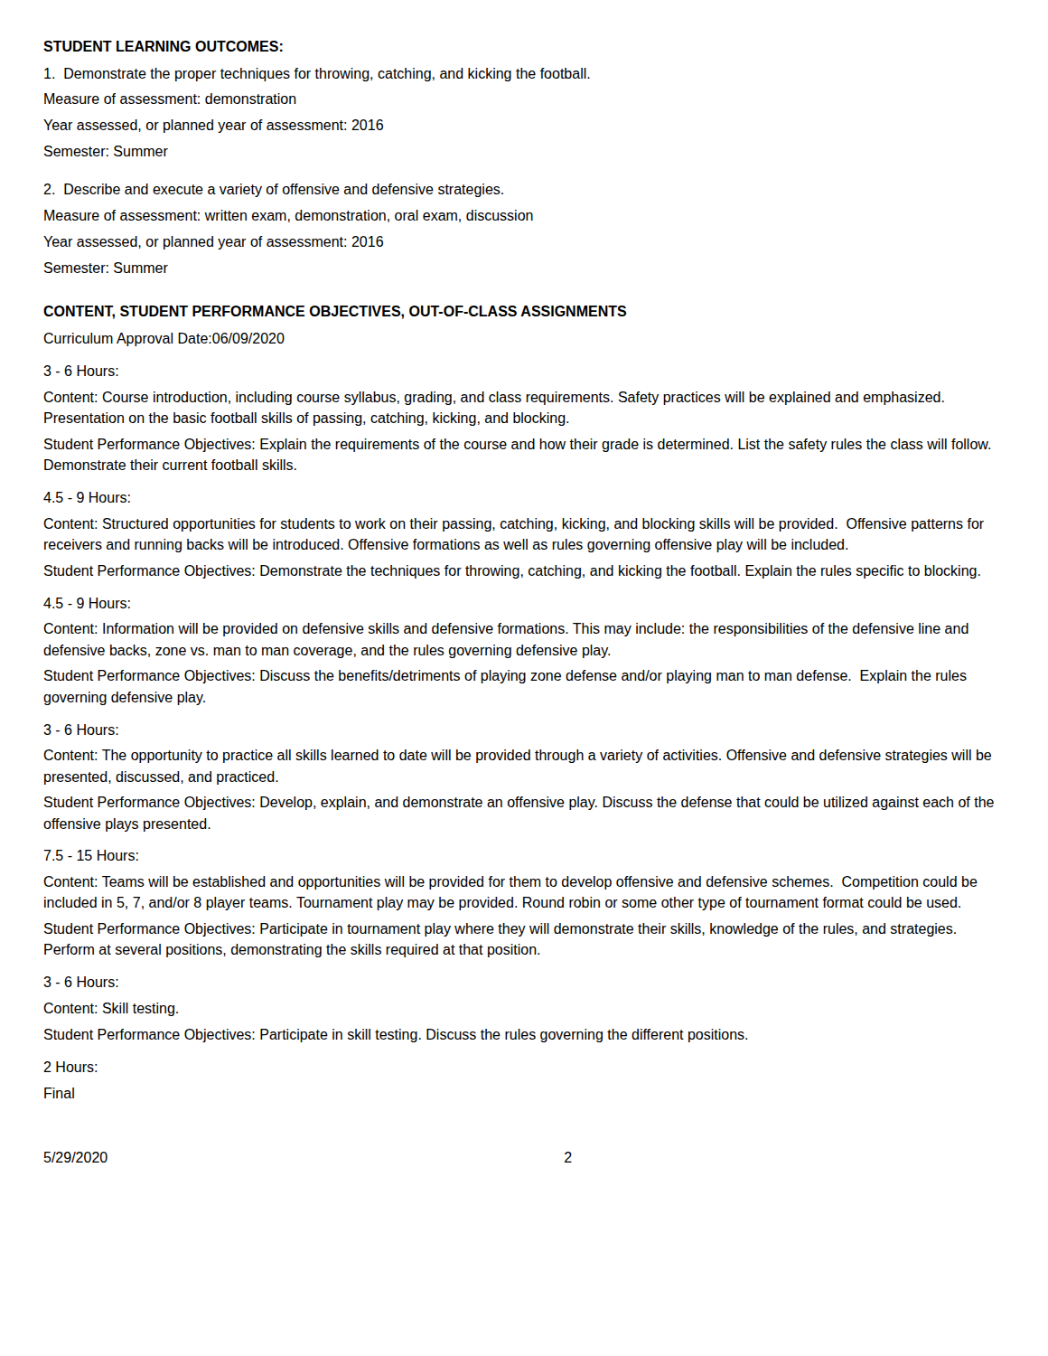STUDENT LEARNING OUTCOMES:
1. Demonstrate the proper techniques for throwing, catching, and kicking the football.
Measure of assessment: demonstration
Year assessed, or planned year of assessment: 2016
Semester: Summer
2. Describe and execute a variety of offensive and defensive strategies.
Measure of assessment: written exam, demonstration, oral exam, discussion
Year assessed, or planned year of assessment: 2016
Semester: Summer
CONTENT, STUDENT PERFORMANCE OBJECTIVES, OUT-OF-CLASS ASSIGNMENTS
Curriculum Approval Date:06/09/2020
3 - 6 Hours:
Content: Course introduction, including course syllabus, grading, and class requirements. Safety practices will be explained and emphasized. Presentation on the basic football skills of passing, catching, kicking, and blocking.
Student Performance Objectives: Explain the requirements of the course and how their grade is determined. List the safety rules the class will follow. Demonstrate their current football skills.
4.5 - 9 Hours:
Content: Structured opportunities for students to work on their passing, catching, kicking, and blocking skills will be provided. Offensive patterns for receivers and running backs will be introduced. Offensive formations as well as rules governing offensive play will be included.
Student Performance Objectives: Demonstrate the techniques for throwing, catching, and kicking the football. Explain the rules specific to blocking.
4.5 - 9 Hours:
Content: Information will be provided on defensive skills and defensive formations. This may include: the responsibilities of the defensive line and defensive backs, zone vs. man to man coverage, and the rules governing defensive play.
Student Performance Objectives: Discuss the benefits/detriments of playing zone defense and/or playing man to man defense. Explain the rules governing defensive play.
3 - 6 Hours:
Content: The opportunity to practice all skills learned to date will be provided through a variety of activities. Offensive and defensive strategies will be presented, discussed, and practiced.
Student Performance Objectives: Develop, explain, and demonstrate an offensive play. Discuss the defense that could be utilized against each of the offensive plays presented.
7.5 - 15 Hours:
Content: Teams will be established and opportunities will be provided for them to develop offensive and defensive schemes. Competition could be included in 5, 7, and/or 8 player teams. Tournament play may be provided. Round robin or some other type of tournament format could be used.
Student Performance Objectives: Participate in tournament play where they will demonstrate their skills, knowledge of the rules, and strategies. Perform at several positions, demonstrating the skills required at that position.
3 - 6 Hours:
Content: Skill testing.
Student Performance Objectives: Participate in skill testing. Discuss the rules governing the different positions.
2 Hours:
Final
5/29/2020 2